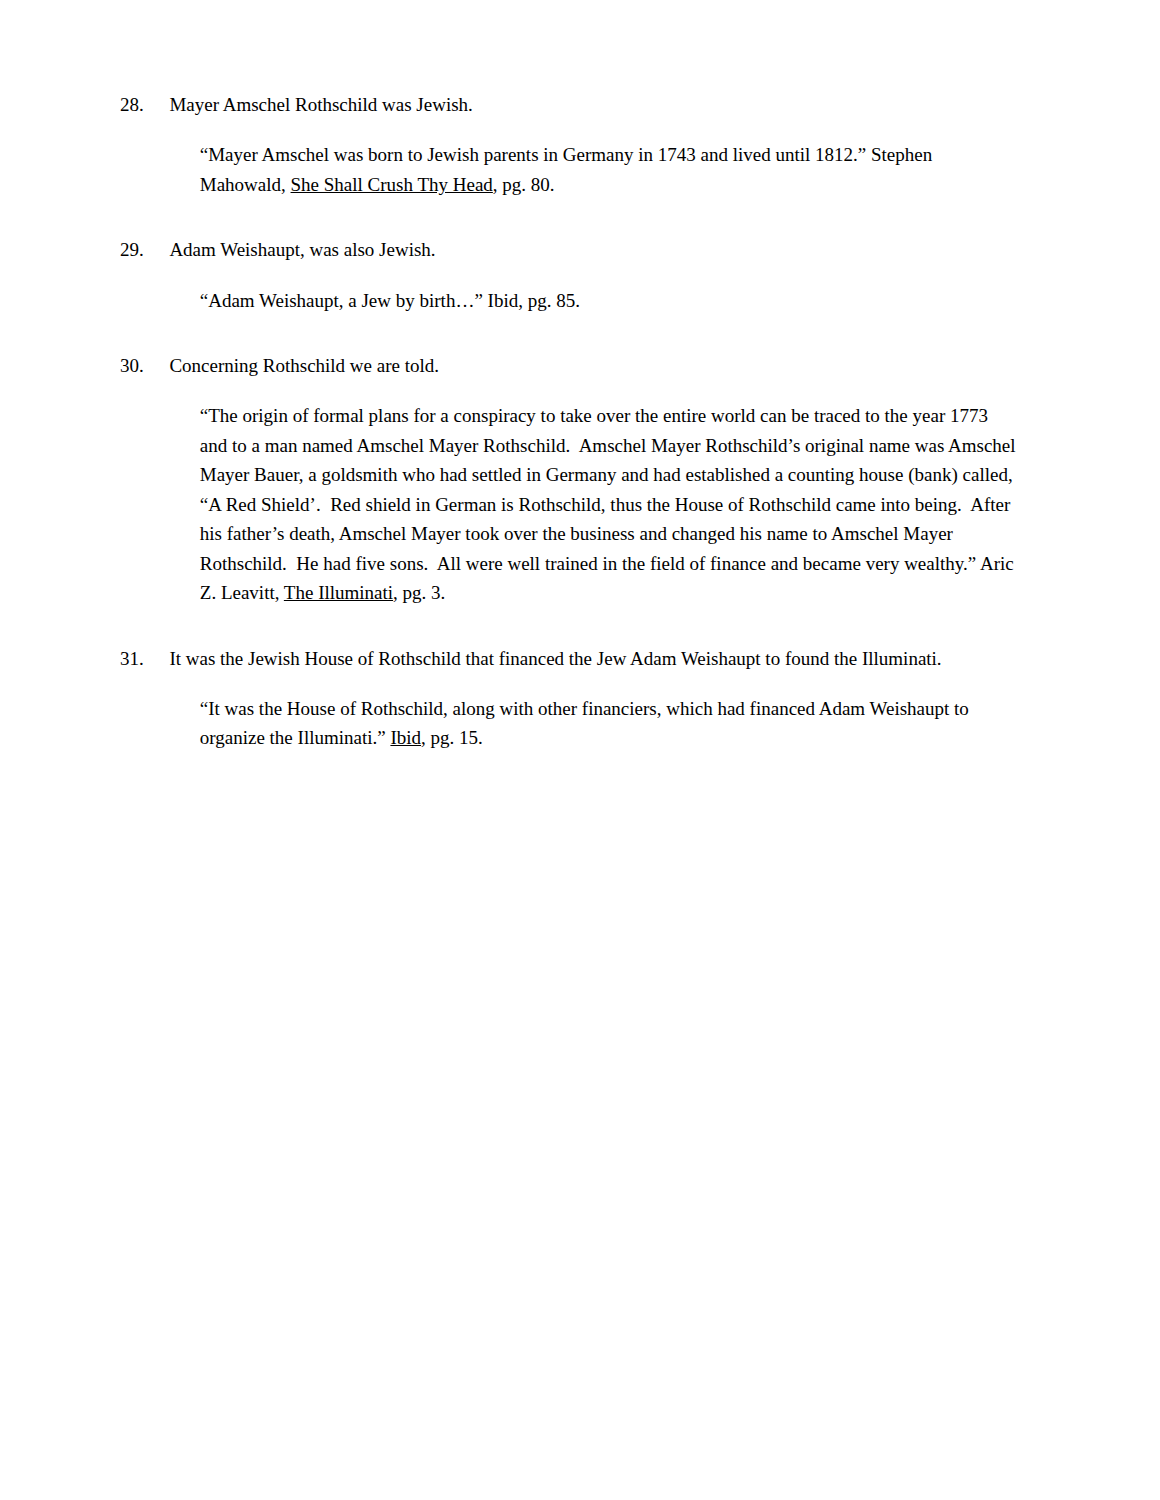28. Mayer Amschel Rothschild was Jewish.
“Mayer Amschel was born to Jewish parents in Germany in 1743 and lived until 1812.” Stephen Mahowald, She Shall Crush Thy Head, pg. 80.
29. Adam Weishaupt, was also Jewish.
“Adam Weishaupt, a Jew by birth…” Ibid, pg. 85.
30. Concerning Rothschild we are told.
“The origin of formal plans for a conspiracy to take over the entire world can be traced to the year 1773 and to a man named Amschel Mayer Rothschild. Amschel Mayer Rothschild’s original name was Amschel Mayer Bauer, a goldsmith who had settled in Germany and had established a counting house (bank) called, “A Red Shield’. Red shield in German is Rothschild, thus the House of Rothschild came into being. After his father’s death, Amschel Mayer took over the business and changed his name to Amschel Mayer Rothschild. He had five sons. All were well trained in the field of finance and became very wealthy.” Aric Z. Leavitt, The Illuminati, pg. 3.
31. It was the Jewish House of Rothschild that financed the Jew Adam Weishaupt to found the Illuminati.
“It was the House of Rothschild, along with other financiers, which had financed Adam Weishaupt to organize the Illuminati.” Ibid, pg. 15.